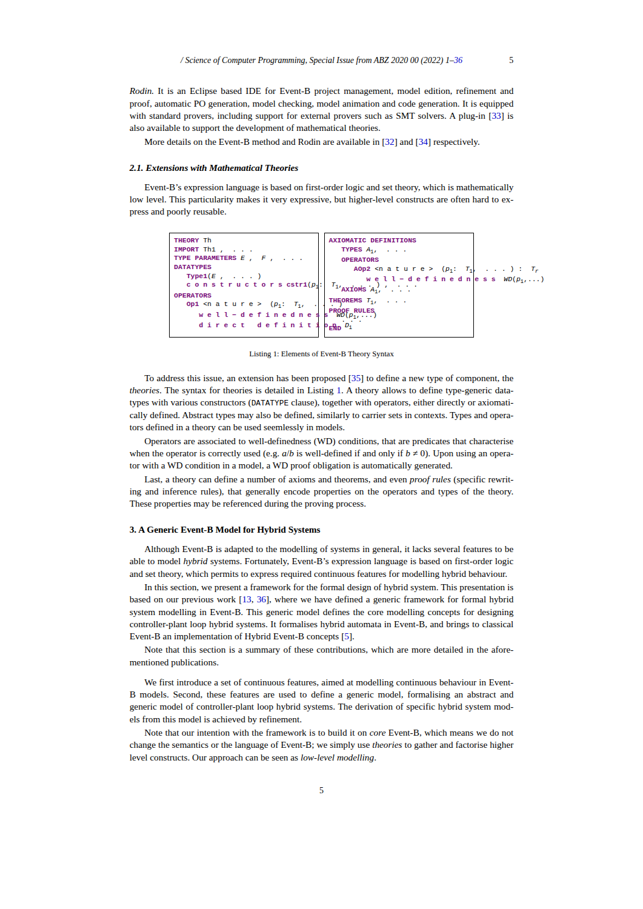/ Science of Computer Programming, Special Issue from ABZ 2020 00 (2022) 1–36 5
Rodin. It is an Eclipse based IDE for Event-B project management, model edition, refinement and proof, automatic PO generation, model checking, model animation and code generation. It is equipped with standard provers, including support for external provers such as SMT solvers. A plug-in [33] is also available to support the development of mathematical theories.
More details on the Event-B method and Rodin are available in [32] and [34] respectively.
2.1. Extensions with Mathematical Theories
Event-B’s expression language is based on first-order logic and set theory, which is mathematically low level. This particularity makes it very expressive, but higher-level constructs are often hard to express and poorly reusable.
THEORY Th IMPORT Th1 , . . . TYPE PARAMETERS E , F , . . . DATATYPES Type1(E , . . . ) c o n s t r u c t o r s cstr1(p 1: T 1, . . . ) , . . . OPERATORS Op1 <n a t u r e > (p 1: T 1, . . . ) w e l l − d e f i n e d n e s s WD(p 1,...) d i r e c t d e f i n i t i o n D 1
AXIOMATIC DEFINITIONS TYPES A 1, . . . OPERATORS AOp2 <n a t u r e > (p 1: T 1, . . . ) : Tr w e l l − d e f i n e d n e s s WD(p 1,...) AXIOMS A 1, . . . THEOREMS T 1, . . . PROOF RULES . . . END
Listing 1: Elements of Event-B Theory Syntax
To address this issue, an extension has been proposed [35] to define a new type of component, the theories. The syntax for theories is detailed in Listing 1. A theory allows to define type-generic data-types with various constructors (DATATYPE clause), together with operators, either directly or axiomatically defined. Abstract types may also be defined, similarly to carrier sets in contexts. Types and operators defined in a theory can be used seemlessly in models.
Operators are associated to well-definedness (WD) conditions, that are predicates that characterise when the operator is correctly used (e.g. a/b is well-defined if and only if b ≠ 0). Upon using an operator with a WD condition in a model, a WD proof obligation is automatically generated.
Last, a theory can define a number of axioms and theorems, and even proof rules (specific rewriting and inference rules), that generally encode properties on the operators and types of the theory. These properties may be referenced during the proving process.
3. A Generic Event-B Model for Hybrid Systems
Although Event-B is adapted to the modelling of systems in general, it lacks several features to be able to model hybrid systems. Fortunately, Event-B’s expression language is based on first-order logic and set theory, which permits to express required continuous features for modelling hybrid behaviour.
In this section, we present a framework for the formal design of hybrid system. This presentation is based on our previous work [13, 36], where we have defined a generic framework for formal hybrid system modelling in Event-B. This generic model defines the core modelling concepts for designing controller-plant loop hybrid systems. It formalises hybrid automata in Event-B, and brings to classical Event-B an implementation of Hybrid Event-B concepts [5].
Note that this section is a summary of these contributions, which are more detailed in the aforementioned publications.
We first introduce a set of continuous features, aimed at modelling continuous behaviour in Event-B models. Second, these features are used to define a generic model, formalising an abstract and generic model of controller-plant loop hybrid systems. The derivation of specific hybrid system models from this model is achieved by refinement.
Note that our intention with the framework is to build it on core Event-B, which means we do not change the semantics or the language of Event-B; we simply use theories to gather and factorise higher level constructs. Our approach can be seen as low-level modelling.
5